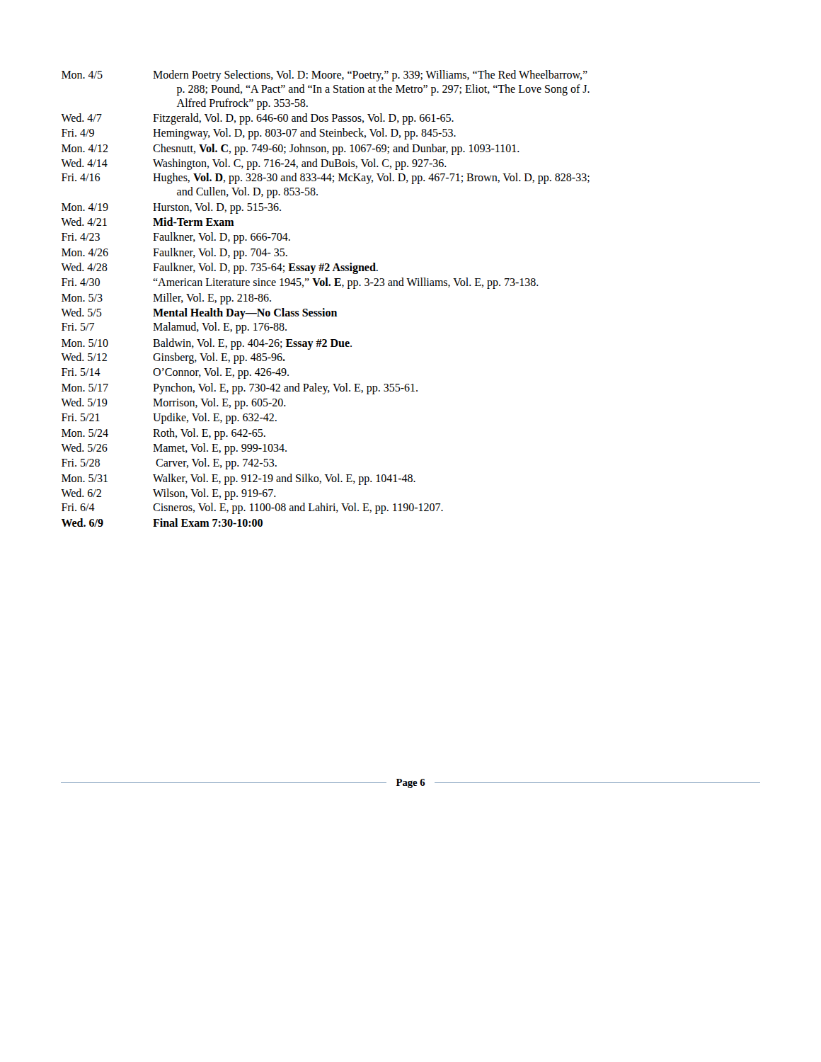| Mon. 4/5 | Modern Poetry Selections, Vol. D: Moore, “Poetry,” p. 339; Williams, “The Red Wheelbarrow,” p. 288; Pound, “A Pact” and “In a Station at the Metro” p. 297; Eliot, “The Love Song of J. Alfred Prufrock” pp. 353-58. |
| Wed. 4/7 | Fitzgerald, Vol. D, pp. 646-60 and Dos Passos, Vol. D, pp. 661-65. |
| Fri. 4/9 | Hemingway, Vol. D, pp. 803-07 and Steinbeck, Vol. D, pp. 845-53. |
| Mon. 4/12 | Chesnutt, Vol. C , pp. 749-60; Johnson, pp. 1067-69; and Dunbar, pp. 1093-1101. |
| Wed. 4/14 | Washington, Vol. C, pp. 716-24, and DuBois, Vol. C, pp. 927-36. |
| Fri. 4/16 | Hughes, Vol. D , pp. 328-30 and 833-44; McKay, Vol. D, pp. 467-71; Brown, Vol. D, pp. 828-33; and Cullen, Vol. D, pp. 853-58. |
| Mon. 4/19 | Hurston, Vol. D, pp. 515-36. |
| Wed. 4/21 | Mid-Term Exam |
| Fri. 4/23 | Faulkner, Vol. D, pp. 666-704. |
| Mon. 4/26 | Faulkner, Vol. D, pp. 704- 35. |
| Wed. 4/28 | Faulkner, Vol. D, pp. 735-64; Essay #2 Assigned . |
| Fri. 4/30 | “American Literature since 1945,” Vol. E , pp. 3-23 and Williams, Vol. E, pp. 73-138. |
| Mon. 5/3 | Miller, Vol. E, pp. 218-86. |
| Wed. 5/5 | Mental Health Day—No Class Session |
| Fri. 5/7 | Malamud, Vol. E, pp. 176-88. |
| Mon. 5/10 | Baldwin, Vol. E, pp. 404-26; Essay #2 Due . |
| Wed. 5/12 | Ginsberg, Vol. E, pp. 485-96 . |
| Fri. 5/14 | O’Connor, Vol. E, pp. 426-49. |
| Mon. 5/17 | Pynchon, Vol. E, pp. 730-42 and Paley, Vol. E, pp. 355-61. |
| Wed. 5/19 | Morrison, Vol. E, pp. 605-20. |
| Fri. 5/21 | Updike, Vol. E, pp. 632-42. |
| Mon. 5/24 | Roth, Vol. E, pp. 642-65. |
| Wed. 5/26 | Mamet, Vol. E, pp. 999-1034. |
| Fri. 5/28 | Carver, Vol. E, pp. 742-53. |
| Mon. 5/31 | Walker, Vol. E, pp. 912-19 and Silko, Vol. E, pp. 1041-48. |
| Wed. 6/2 | Wilson, Vol. E, pp. 919-67. |
| Fri. 6/4 | Cisneros, Vol. E, pp. 1100-08 and Lahiri, Vol. E, pp. 1190-1207. |
| Wed. 6/9 | Final Exam 7:30-10:00 |
Page 6